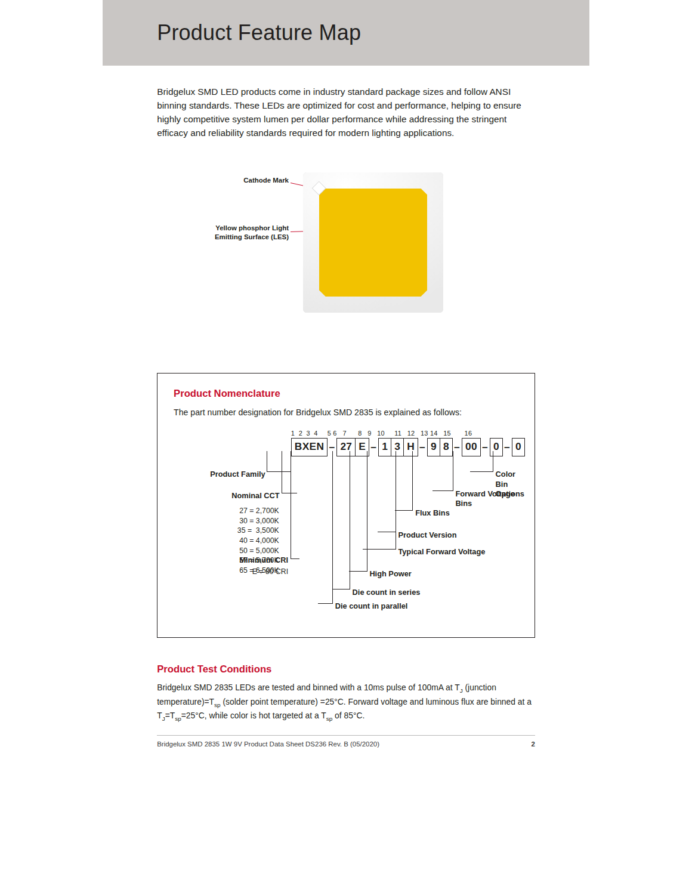Product Feature Map
Bridgelux SMD LED products come in industry standard package sizes and follow ANSI binning standards. These LEDs are optimized for cost and performance, helping to ensure highly competitive system lumen per dollar performance while addressing the stringent efficacy and reliability standards required for modern lighting applications.
Cathode Mark
Yellow phosphor Light
Emitting Surface (LES)
Product Nomenclature
The part number designation for Bridgelux SMD 2835 is explained as follows:
1 2 3 4 5 6 7 8 9 10 11 12 13 14 15 16
BXEN – 27 E – 1 3 H – 9 8 – 00 – 0 – 0
Product Family
Nominal CCT
27 = 2,700K
30 = 3,000K
35 = 3,500K
40 = 4,000K
50 = 5,000K
57 = 5,700K
65 = 6,500K
Minimum CRI
E = 80 CRI
Color Bin Options
Forward Voltage Bins
Flux Bins
Product Version
Typical Forward Voltage
High Power
Die count in series
Die count in parallel
Product Test Conditions
Bridgelux SMD 2835 LEDs are tested and binned with a 10ms pulse of 100mA at TJ (junction temperature)=Tsp (solder point temperature) =25°C. Forward voltage and luminous flux are binned at a TJ=Tsp=25°C, while color is hot targeted at a Tsp of 85°C.
Bridgelux SMD 2835 1W 9V Product Data Sheet DS236 Rev. B (05/2020) 2